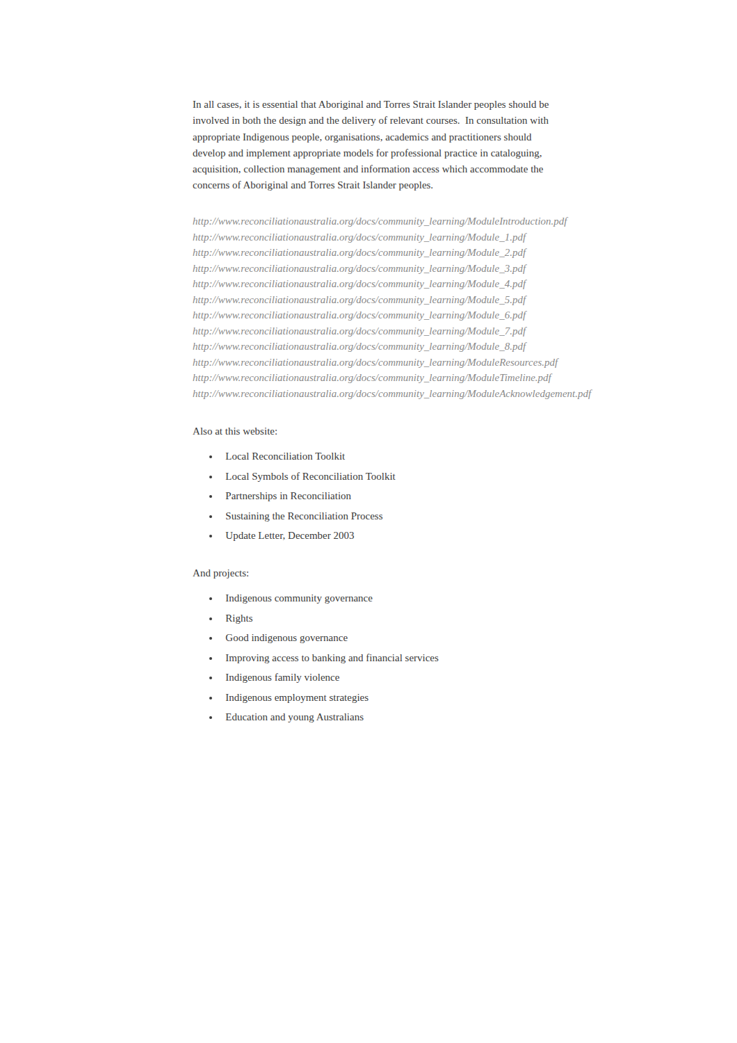In all cases, it is essential that Aboriginal and Torres Strait Islander peoples should be involved in both the design and the delivery of relevant courses. In consultation with appropriate Indigenous people, organisations, academics and practitioners should develop and implement appropriate models for professional practice in cataloguing, acquisition, collection management and information access which accommodate the concerns of Aboriginal and Torres Strait Islander peoples.
http://www.reconciliationaustralia.org/docs/community_learning/ModuleIntroduction.pdf
http://www.reconciliationaustralia.org/docs/community_learning/Module_1.pdf
http://www.reconciliationaustralia.org/docs/community_learning/Module_2.pdf
http://www.reconciliationaustralia.org/docs/community_learning/Module_3.pdf
http://www.reconciliationaustralia.org/docs/community_learning/Module_4.pdf
http://www.reconciliationaustralia.org/docs/community_learning/Module_5.pdf
http://www.reconciliationaustralia.org/docs/community_learning/Module_6.pdf
http://www.reconciliationaustralia.org/docs/community_learning/Module_7.pdf
http://www.reconciliationaustralia.org/docs/community_learning/Module_8.pdf
http://www.reconciliationaustralia.org/docs/community_learning/ModuleResources.pdf
http://www.reconciliationaustralia.org/docs/community_learning/ModuleTimeline.pdf
http://www.reconciliationaustralia.org/docs/community_learning/ModuleAcknowledgement.pdf
Also at this website:
Local Reconciliation Toolkit
Local Symbols of Reconciliation Toolkit
Partnerships in Reconciliation
Sustaining the Reconciliation Process
Update Letter, December 2003
And projects:
Indigenous community governance
Rights
Good indigenous governance
Improving access to banking and financial services
Indigenous family violence
Indigenous employment strategies
Education and young Australians